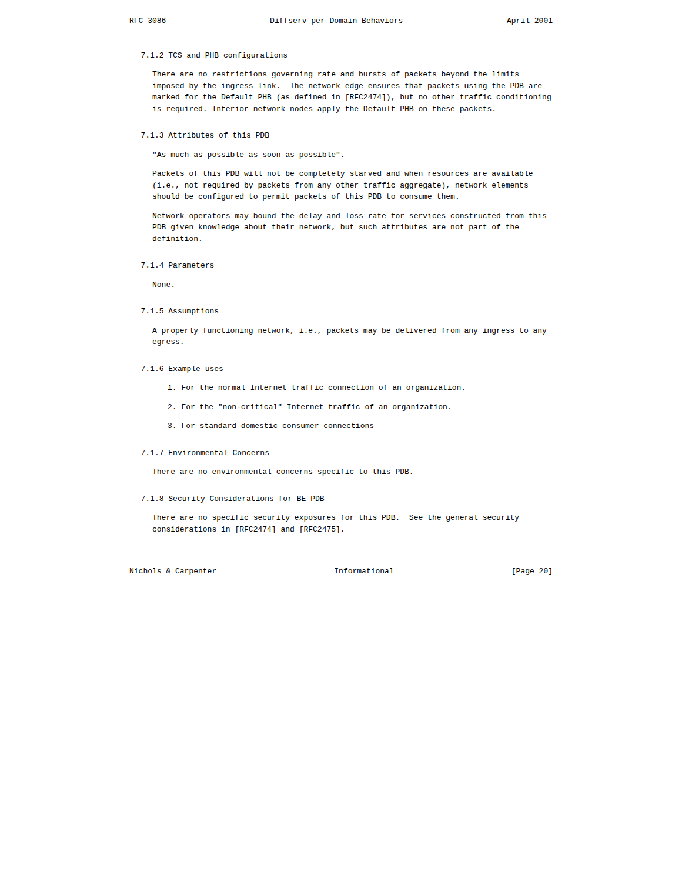RFC 3086 Diffserv per Domain Behaviors April 2001
7.1.2 TCS and PHB configurations
There are no restrictions governing rate and bursts of packets beyond the limits imposed by the ingress link. The network edge ensures that packets using the PDB are marked for the Default PHB (as defined in [RFC2474]), but no other traffic conditioning is required. Interior network nodes apply the Default PHB on these packets.
7.1.3 Attributes of this PDB
"As much as possible as soon as possible".
Packets of this PDB will not be completely starved and when resources are available (i.e., not required by packets from any other traffic aggregate), network elements should be configured to permit packets of this PDB to consume them.
Network operators may bound the delay and loss rate for services constructed from this PDB given knowledge about their network, but such attributes are not part of the definition.
7.1.4 Parameters
None.
7.1.5 Assumptions
A properly functioning network, i.e., packets may be delivered from any ingress to any egress.
7.1.6 Example uses
1. For the normal Internet traffic connection of an organization.
2. For the "non-critical" Internet traffic of an organization.
3. For standard domestic consumer connections
7.1.7 Environmental Concerns
There are no environmental concerns specific to this PDB.
7.1.8 Security Considerations for BE PDB
There are no specific security exposures for this PDB. See the general security considerations in [RFC2474] and [RFC2475].
Nichols & Carpenter Informational [Page 20]